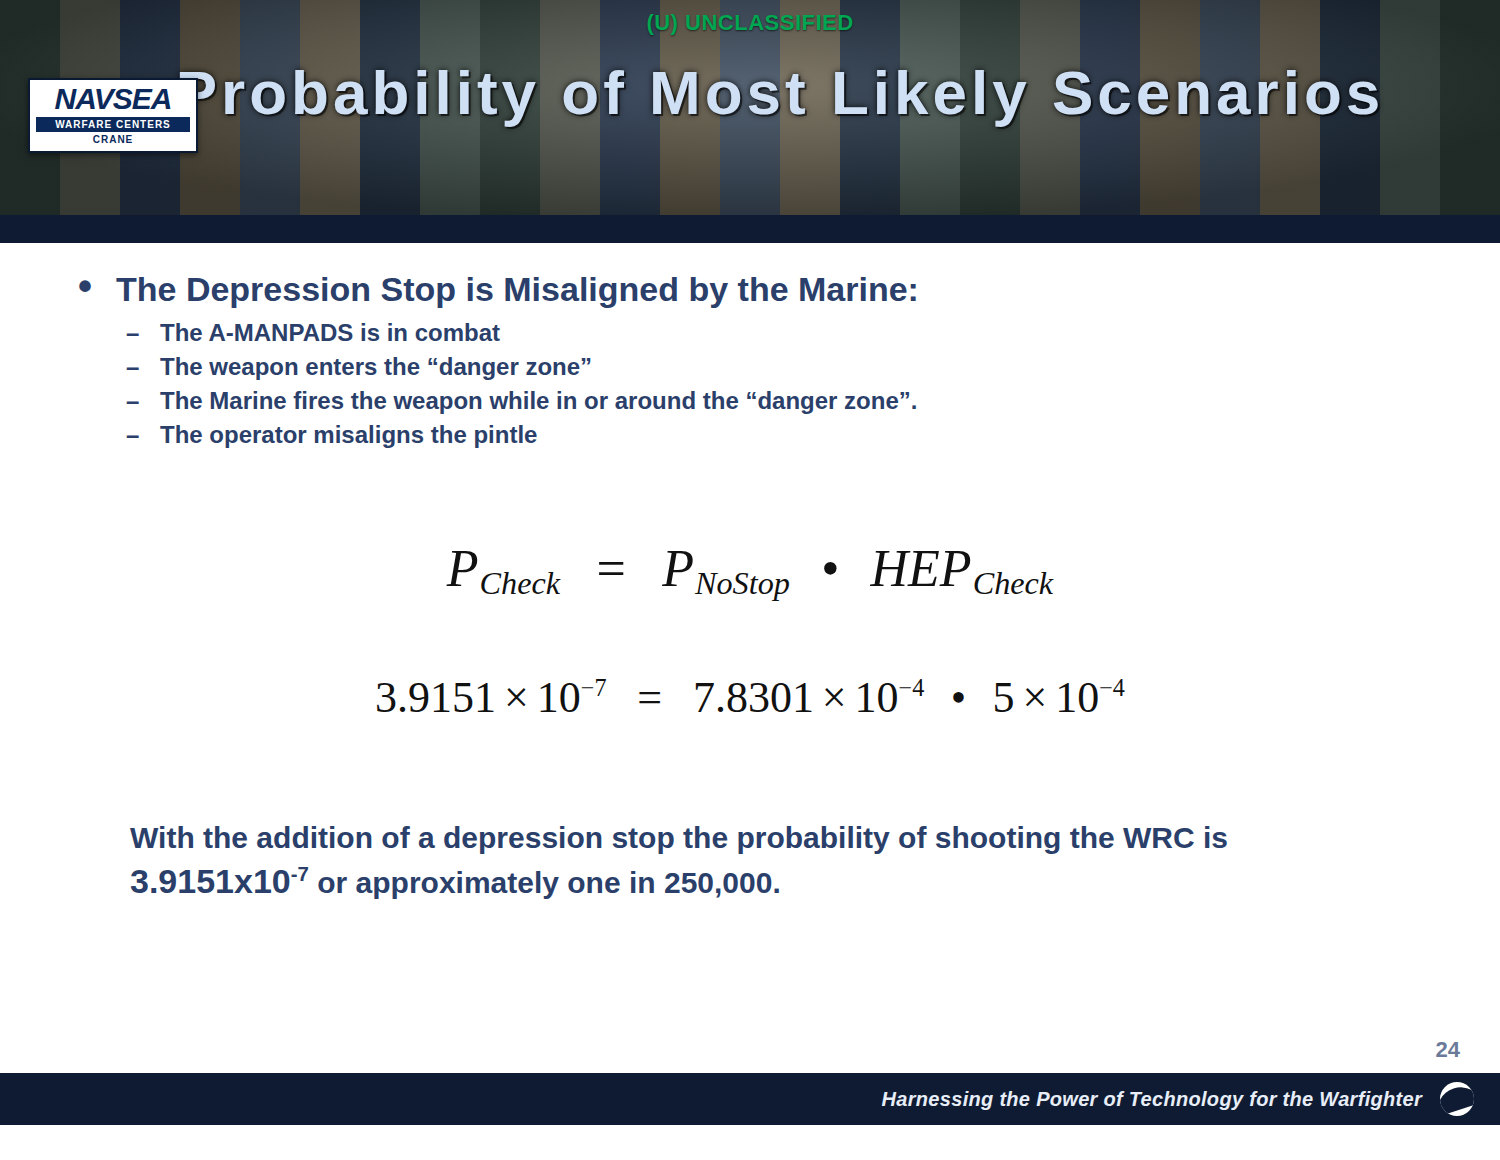(U) UNCLASSIFIED
Probability of Most Likely Scenarios
NAVSEA
WARFARE CENTERS
CRANE
The Depression Stop is Misaligned by the Marine:
The A-MANPADS is in combat
The weapon enters the “danger zone”
The Marine fires the weapon while in or around the “danger zone”.
The operator misaligns the pintle
PCheck = PNoStop • HEPCheck
3.9151×10−7 = 7.8301×10−4 • 5×10−4
With the addition of a depression stop the probability of shooting the WRC is 3.9151x10-7 or approximately one in 250,000.
24
Harnessing the Power of Technology for the Warfighter